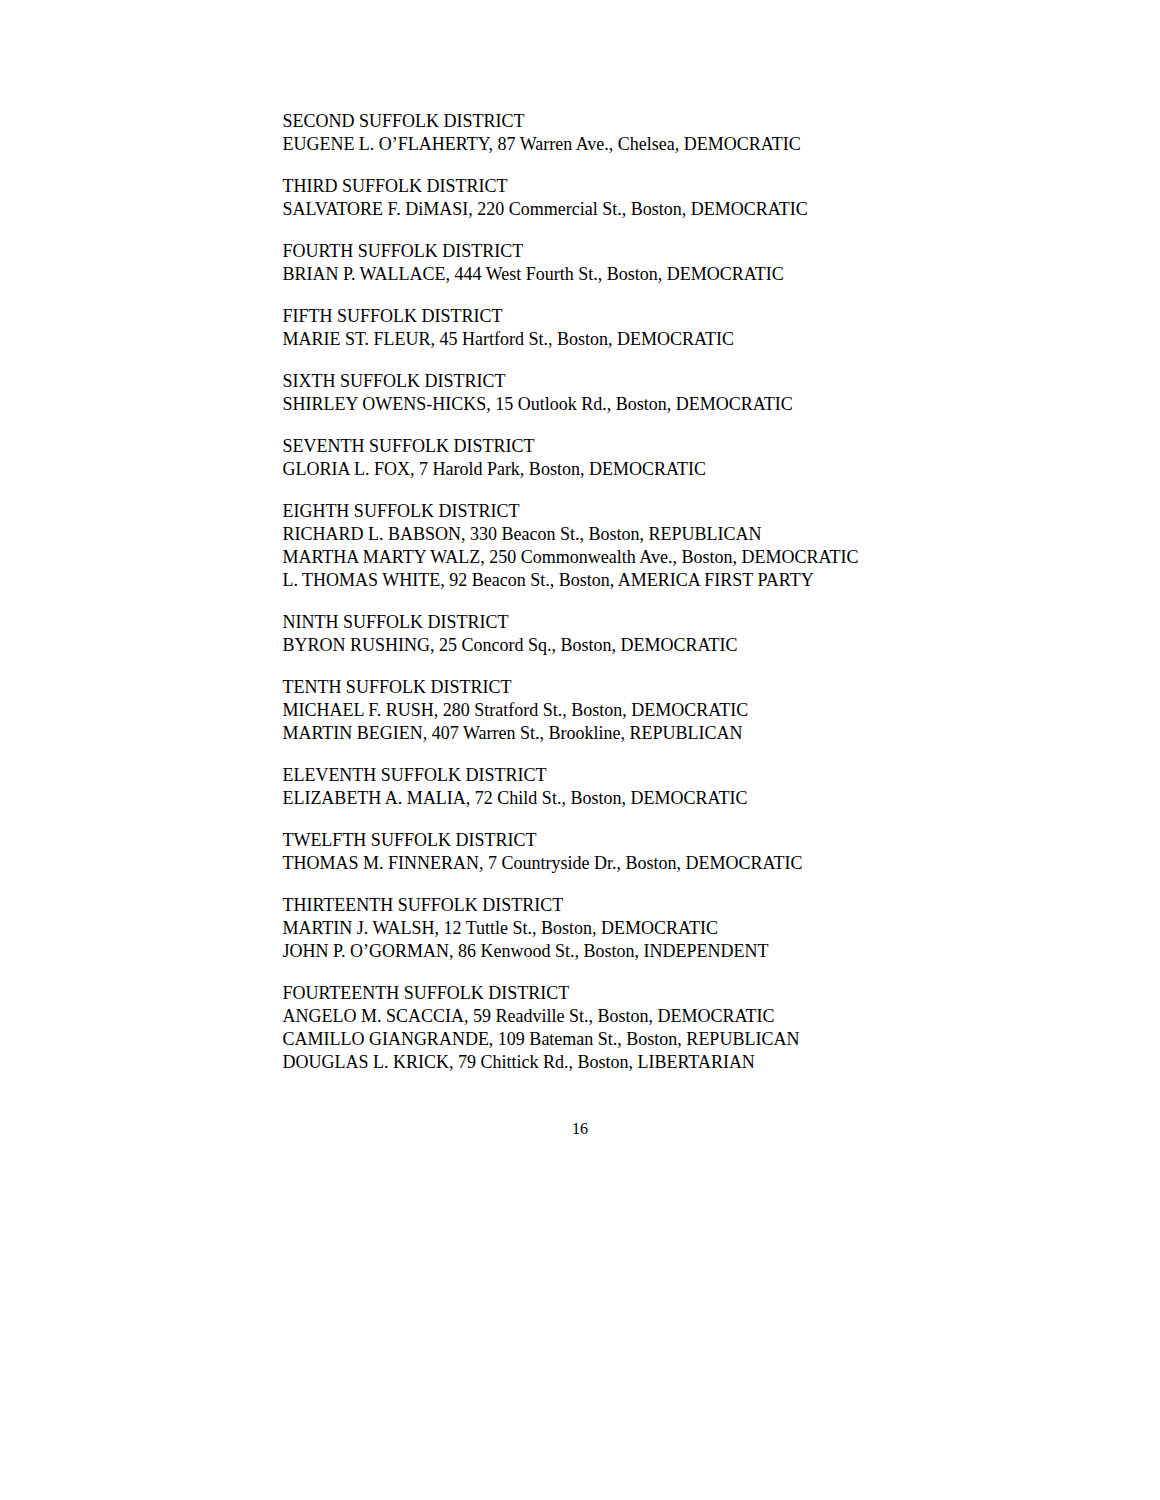SECOND SUFFOLK DISTRICT
EUGENE L. O’FLAHERTY, 87 Warren Ave., Chelsea, DEMOCRATIC
THIRD SUFFOLK DISTRICT
SALVATORE F. DiMASI, 220 Commercial St., Boston, DEMOCRATIC
FOURTH SUFFOLK DISTRICT
BRIAN P. WALLACE, 444 West Fourth St., Boston, DEMOCRATIC
FIFTH SUFFOLK DISTRICT
MARIE ST. FLEUR, 45 Hartford St., Boston, DEMOCRATIC
SIXTH SUFFOLK DISTRICT
SHIRLEY OWENS-HICKS, 15 Outlook Rd., Boston, DEMOCRATIC
SEVENTH SUFFOLK DISTRICT
GLORIA L. FOX, 7 Harold Park, Boston, DEMOCRATIC
EIGHTH SUFFOLK DISTRICT
RICHARD L. BABSON, 330 Beacon St., Boston, REPUBLICAN
MARTHA MARTY WALZ, 250 Commonwealth Ave., Boston, DEMOCRATIC
L. THOMAS WHITE, 92 Beacon St., Boston, AMERICA FIRST PARTY
NINTH SUFFOLK DISTRICT
BYRON RUSHING, 25 Concord Sq., Boston, DEMOCRATIC
TENTH SUFFOLK DISTRICT
MICHAEL F. RUSH, 280 Stratford St., Boston, DEMOCRATIC
MARTIN BEGIEN, 407 Warren St., Brookline, REPUBLICAN
ELEVENTH SUFFOLK DISTRICT
ELIZABETH A. MALIA, 72 Child St., Boston, DEMOCRATIC
TWELFTH SUFFOLK DISTRICT
THOMAS M. FINNERAN, 7 Countryside Dr., Boston, DEMOCRATIC
THIRTEENTH SUFFOLK DISTRICT
MARTIN J. WALSH, 12 Tuttle St., Boston, DEMOCRATIC
JOHN P. O’GORMAN, 86 Kenwood St., Boston, INDEPENDENT
FOURTEENTH SUFFOLK DISTRICT
ANGELO M. SCACCIA, 59 Readville St., Boston, DEMOCRATIC
CAMILLO GIANGRANDE, 109 Bateman St., Boston, REPUBLICAN
DOUGLAS L. KRICK, 79 Chittick Rd., Boston, LIBERTARIAN
16